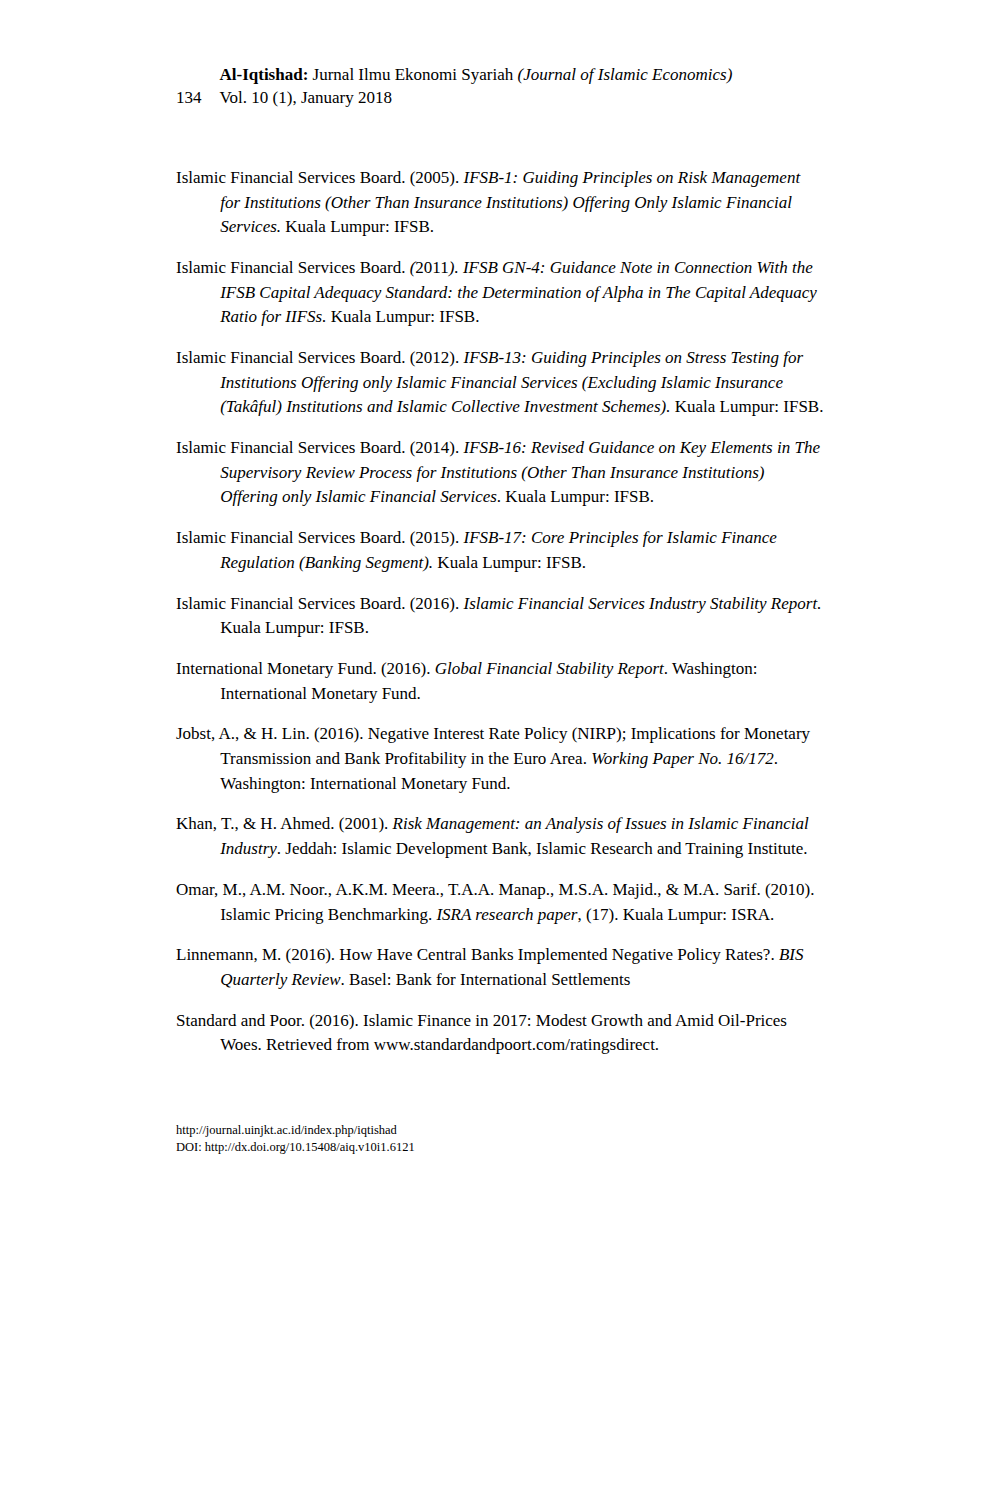134
Al-Iqtishad: Jurnal Ilmu Ekonomi Syariah (Journal of Islamic Economics) Vol. 10 (1), January 2018
Islamic Financial Services Board. (2005). IFSB-1: Guiding Principles on Risk Management for Institutions (Other Than Insurance Institutions) Offering Only Islamic Financial Services. Kuala Lumpur: IFSB.
Islamic Financial Services Board. (2011). IFSB GN-4: Guidance Note in Connection With the IFSB Capital Adequacy Standard: the Determination of Alpha in The Capital Adequacy Ratio for IIFSs. Kuala Lumpur: IFSB.
Islamic Financial Services Board. (2012). IFSB-13: Guiding Principles on Stress Testing for Institutions Offering only Islamic Financial Services (Excluding Islamic Insurance (Takâful) Institutions and Islamic Collective Investment Schemes). Kuala Lumpur: IFSB.
Islamic Financial Services Board. (2014). IFSB-16: Revised Guidance on Key Elements in The Supervisory Review Process for Institutions (Other Than Insurance Institutions) Offering only Islamic Financial Services. Kuala Lumpur: IFSB.
Islamic Financial Services Board. (2015). IFSB-17: Core Principles for Islamic Finance Regulation (Banking Segment). Kuala Lumpur: IFSB.
Islamic Financial Services Board. (2016). Islamic Financial Services Industry Stability Report. Kuala Lumpur: IFSB.
International Monetary Fund. (2016). Global Financial Stability Report. Washington: International Monetary Fund.
Jobst, A., & H. Lin. (2016). Negative Interest Rate Policy (NIRP); Implications for Monetary Transmission and Bank Profitability in the Euro Area. Working Paper No. 16/172. Washington: International Monetary Fund.
Khan, T., & H. Ahmed. (2001). Risk Management: an Analysis of Issues in Islamic Financial Industry. Jeddah: Islamic Development Bank, Islamic Research and Training Institute.
Omar, M., A.M. Noor., A.K.M. Meera., T.A.A. Manap., M.S.A. Majid., & M.A. Sarif. (2010). Islamic Pricing Benchmarking. ISRA research paper, (17). Kuala Lumpur: ISRA.
Linnemann, M. (2016). How Have Central Banks Implemented Negative Policy Rates?. BIS Quarterly Review. Basel: Bank for International Settlements
Standard and Poor. (2016). Islamic Finance in 2017: Modest Growth and Amid Oil-Prices Woes. Retrieved from www.standardandpoort.com/ratingsdirect.
http://journal.uinjkt.ac.id/index.php/iqtishad
DOI: http://dx.doi.org/10.15408/aiq.v10i1.6121